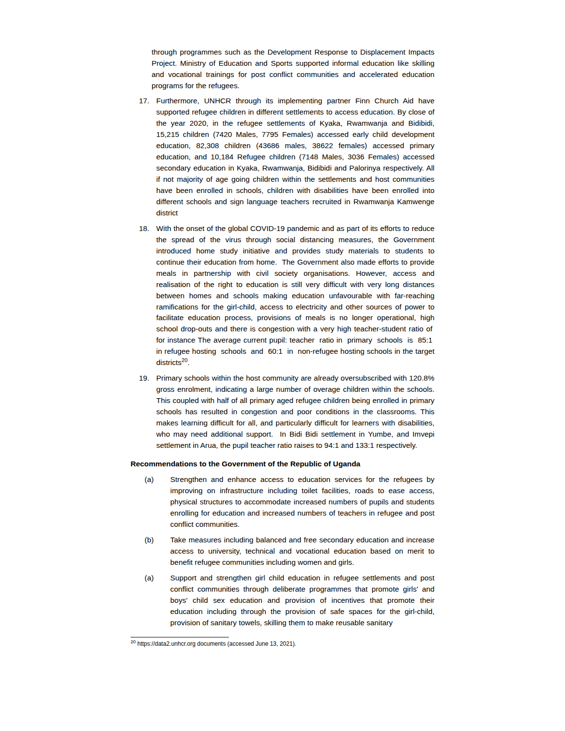through programmes such as the Development Response to Displacement Impacts Project. Ministry of Education and Sports supported informal education like skilling and vocational trainings for post conflict communities and accelerated education programs for the refugees.
17. Furthermore, UNHCR through its implementing partner Finn Church Aid have supported refugee children in different settlements to access education. By close of the year 2020, in the refugee settlements of Kyaka, Rwamwanja and Bidibidi, 15,215 children (7420 Males, 7795 Females) accessed early child development education, 82,308 children (43686 males, 38622 females) accessed primary education, and 10,184 Refugee children (7148 Males, 3036 Females) accessed secondary education in Kyaka, Rwamwanja, Bidibidi and Palorinya respectively. All if not majority of age going children within the settlements and host communities have been enrolled in schools, children with disabilities have been enrolled into different schools and sign language teachers recruited in Rwamwanja Kamwenge district
18. With the onset of the global COVID-19 pandemic and as part of its efforts to reduce the spread of the virus through social distancing measures, the Government introduced home study initiative and provides study materials to students to continue their education from home. The Government also made efforts to provide meals in partnership with civil society organisations. However, access and realisation of the right to education is still very difficult with very long distances between homes and schools making education unfavourable with far-reaching ramifications for the girl-child, access to electricity and other sources of power to facilitate education process, provisions of meals is no longer operational, high school drop-outs and there is congestion with a very high teacher-student ratio of for instance The average current pupil: teacher ratio in primary schools is 85:1 in refugee hosting schools and 60:1 in non-refugee hosting schools in the target districts20.
19. Primary schools within the host community are already oversubscribed with 120.8% gross enrolment, indicating a large number of overage children within the schools. This coupled with half of all primary aged refugee children being enrolled in primary schools has resulted in congestion and poor conditions in the classrooms. This makes learning difficult for all, and particularly difficult for learners with disabilities, who may need additional support. In Bidi Bidi settlement in Yumbe, and Imvepi settlement in Arua, the pupil teacher ratio raises to 94:1 and 133:1 respectively.
Recommendations to the Government of the Republic of Uganda
(a) Strengthen and enhance access to education services for the refugees by improving on infrastructure including toilet facilities, roads to ease access, physical structures to accommodate increased numbers of pupils and students enrolling for education and increased numbers of teachers in refugee and post conflict communities.
(b) Take measures including balanced and free secondary education and increase access to university, technical and vocational education based on merit to benefit refugee communities including women and girls.
(a) Support and strengthen girl child education in refugee settlements and post conflict communities through deliberate programmes that promote girls' and boys' child sex education and provision of incentives that promote their education including through the provision of safe spaces for the girl-child, provision of sanitary towels, skilling them to make reusable sanitary
20 https://data2.unhcr.org documents (accessed June 13, 2021).